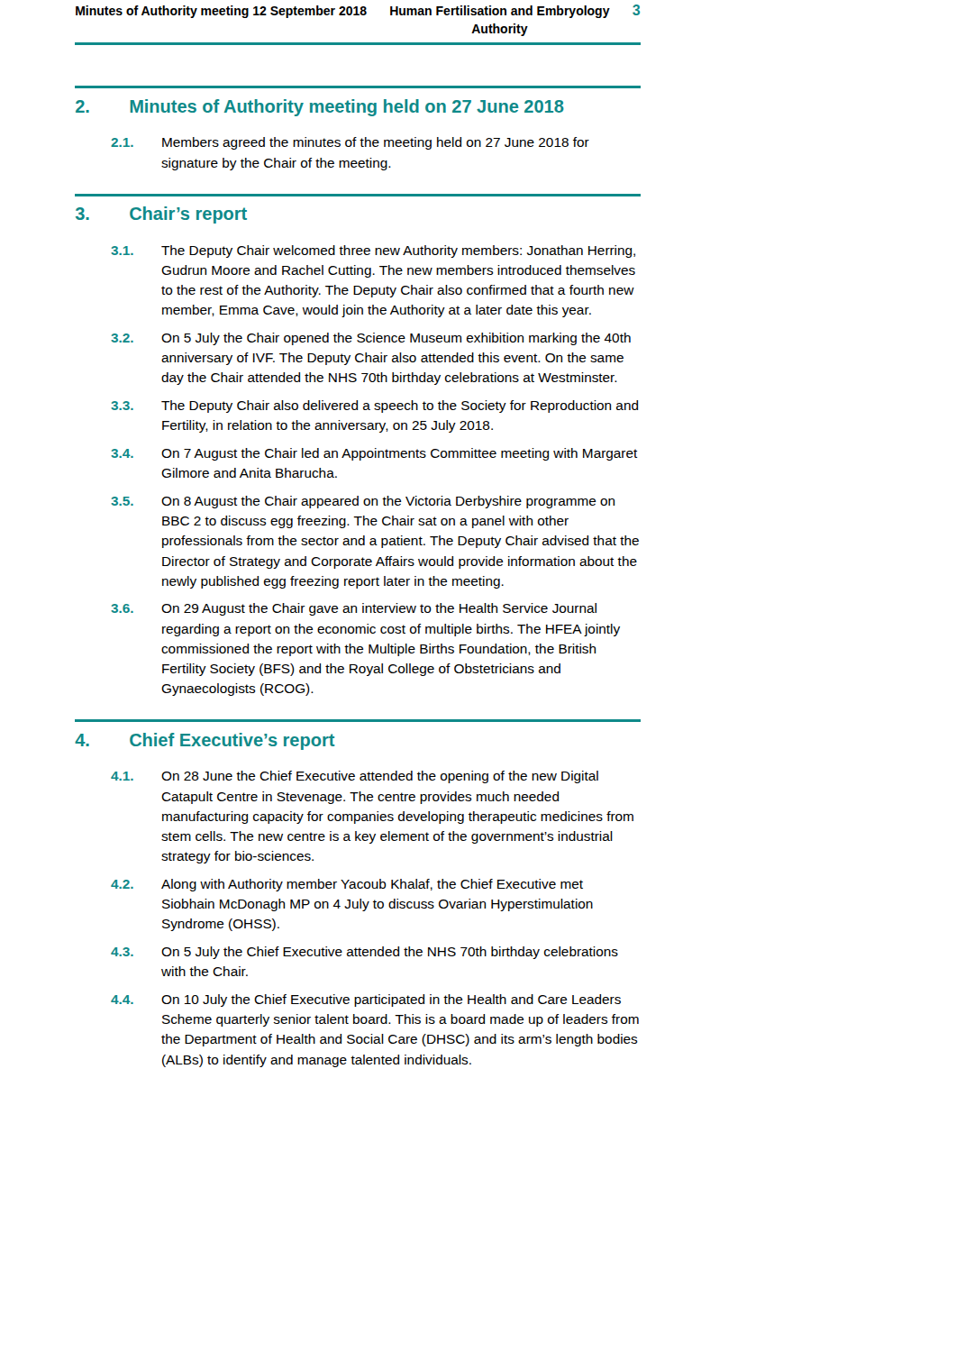Minutes of Authority meeting 12 September 2018 Human Fertilisation and Embryology Authority 3
2. Minutes of Authority meeting held on 27 June 2018
2.1. Members agreed the minutes of the meeting held on 27 June 2018 for signature by the Chair of the meeting.
3. Chair’s report
3.1. The Deputy Chair welcomed three new Authority members: Jonathan Herring, Gudrun Moore and Rachel Cutting. The new members introduced themselves to the rest of the Authority. The Deputy Chair also confirmed that a fourth new member, Emma Cave, would join the Authority at a later date this year.
3.2. On 5 July the Chair opened the Science Museum exhibition marking the 40th anniversary of IVF. The Deputy Chair also attended this event. On the same day the Chair attended the NHS 70th birthday celebrations at Westminster.
3.3. The Deputy Chair also delivered a speech to the Society for Reproduction and Fertility, in relation to the anniversary, on 25 July 2018.
3.4. On 7 August the Chair led an Appointments Committee meeting with Margaret Gilmore and Anita Bharucha.
3.5. On 8 August the Chair appeared on the Victoria Derbyshire programme on BBC 2 to discuss egg freezing. The Chair sat on a panel with other professionals from the sector and a patient. The Deputy Chair advised that the Director of Strategy and Corporate Affairs would provide information about the newly published egg freezing report later in the meeting.
3.6. On 29 August the Chair gave an interview to the Health Service Journal regarding a report on the economic cost of multiple births. The HFEA jointly commissioned the report with the Multiple Births Foundation, the British Fertility Society (BFS) and the Royal College of Obstetricians and Gynaecologists (RCOG).
4. Chief Executive’s report
4.1. On 28 June the Chief Executive attended the opening of the new Digital Catapult Centre in Stevenage. The centre provides much needed manufacturing capacity for companies developing therapeutic medicines from stem cells. The new centre is a key element of the government’s industrial strategy for bio-sciences.
4.2. Along with Authority member Yacoub Khalaf, the Chief Executive met Siobhain McDonagh MP on 4 July to discuss Ovarian Hyperstimulation Syndrome (OHSS).
4.3. On 5 July the Chief Executive attended the NHS 70th birthday celebrations with the Chair.
4.4. On 10 July the Chief Executive participated in the Health and Care Leaders Scheme quarterly senior talent board. This is a board made up of leaders from the Department of Health and Social Care (DHSC) and its arm’s length bodies (ALBs) to identify and manage talented individuals.